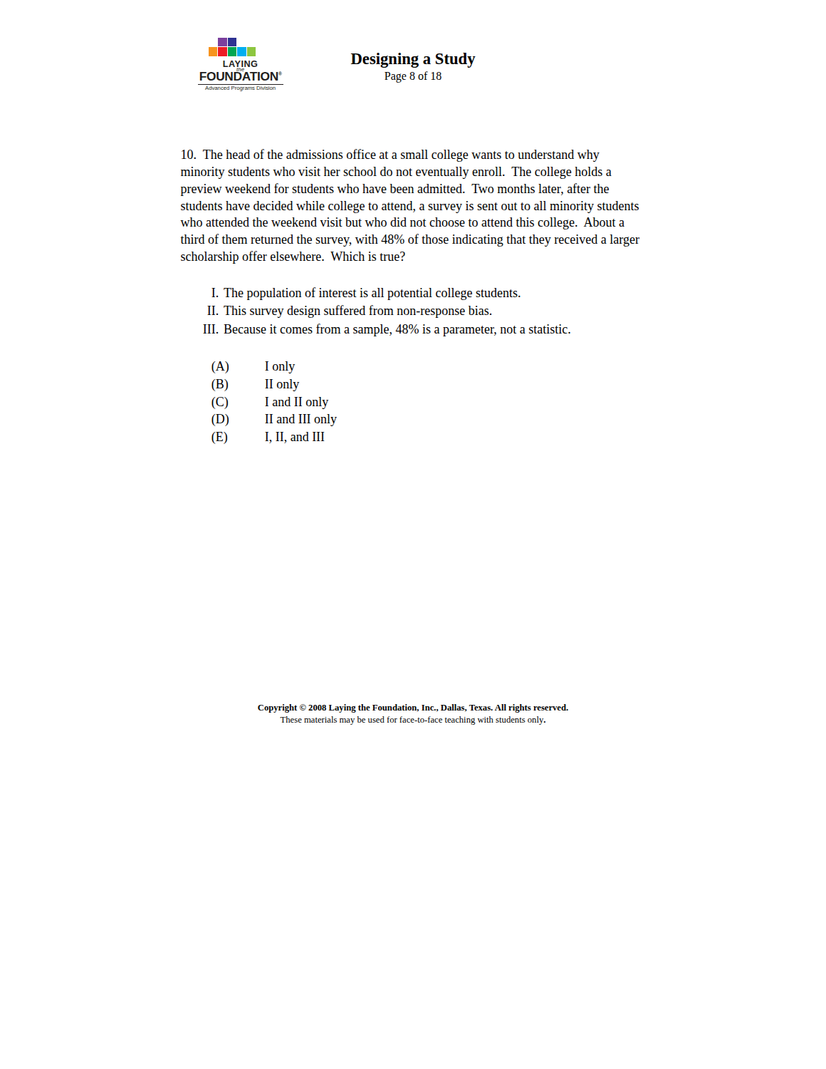LAYING the FOUNDATION®
Advanced Programs Division
Designing a Study
Page 8 of 18
10. The head of the admissions office at a small college wants to understand why minority students who visit her school do not eventually enroll. The college holds a preview weekend for students who have been admitted. Two months later, after the students have decided while college to attend, a survey is sent out to all minority students who attended the weekend visit but who did not choose to attend this college. About a third of them returned the survey, with 48% of those indicating that they received a larger scholarship offer elsewhere. Which is true?
The population of interest is all potential college students.
This survey design suffered from non-response bias.
Because it comes from a sample, 48% is a parameter, not a statistic.
(A) I only
(B) II only
(C) I and II only
(D) II and III only
(E) I, II, and III
Copyright © 2008 Laying the Foundation, Inc., Dallas, Texas. All rights reserved.
These materials may be used for face-to-face teaching with students only.